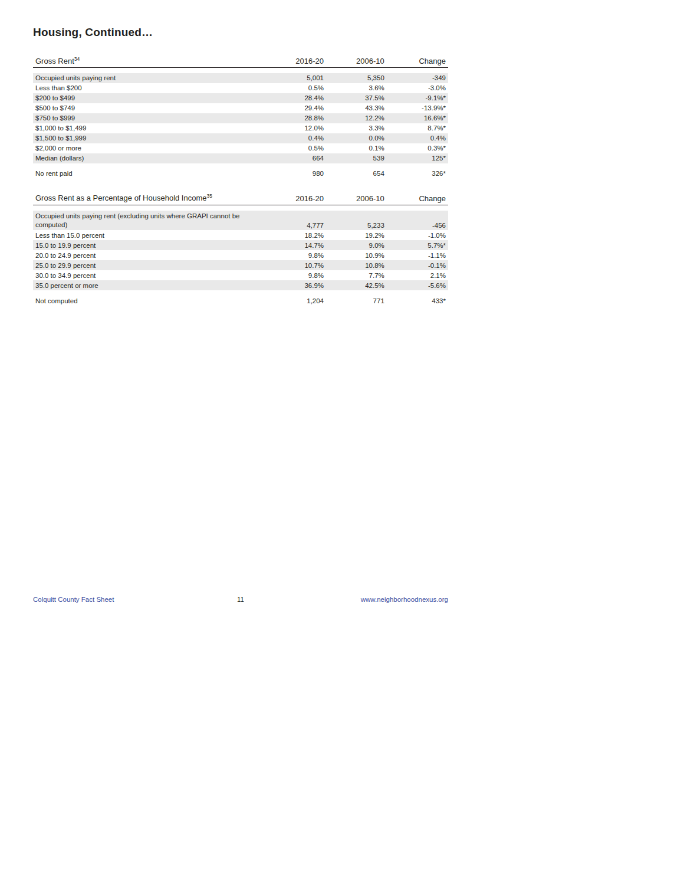Housing, Continued…
| Gross Rent 34 | 2016-20 | 2006-10 | Change |
| --- | --- | --- | --- |
| Occupied units paying rent | 5,001 | 5,350 | -349 |
| Less than $200 | 0.5% | 3.6% | -3.0% |
| $200 to $499 | 28.4% | 37.5% | -9.1%* |
| $500 to $749 | 29.4% | 43.3% | -13.9%* |
| $750 to $999 | 28.8% | 12.2% | 16.6%* |
| $1,000 to $1,499 | 12.0% | 3.3% | 8.7%* |
| $1,500 to $1,999 | 0.4% | 0.0% | 0.4% |
| $2,000 or more | 0.5% | 0.1% | 0.3%* |
| Median (dollars) | 664 | 539 | 125* |
| No rent paid | 980 | 654 | 326* |
| Gross Rent as a Percentage of Household Income 35 | 2016-20 | 2006-10 | Change |
| --- | --- | --- | --- |
| Occupied units paying rent (excluding units where GRAPI cannot be computed) | 4,777 | 5,233 | -456 |
| Less than 15.0 percent | 18.2% | 19.2% | -1.0% |
| 15.0 to 19.9 percent | 14.7% | 9.0% | 5.7%* |
| 20.0 to 24.9 percent | 9.8% | 10.9% | -1.1% |
| 25.0 to 29.9 percent | 10.7% | 10.8% | -0.1% |
| 30.0 to 34.9 percent | 9.8% | 7.7% | 2.1% |
| 35.0 percent or more | 36.9% | 42.5% | -5.6% |
| Not computed | 1,204 | 771 | 433* |
| Colquitt County Fact Sheet | 11 | www.neighborhoodnexus.org |